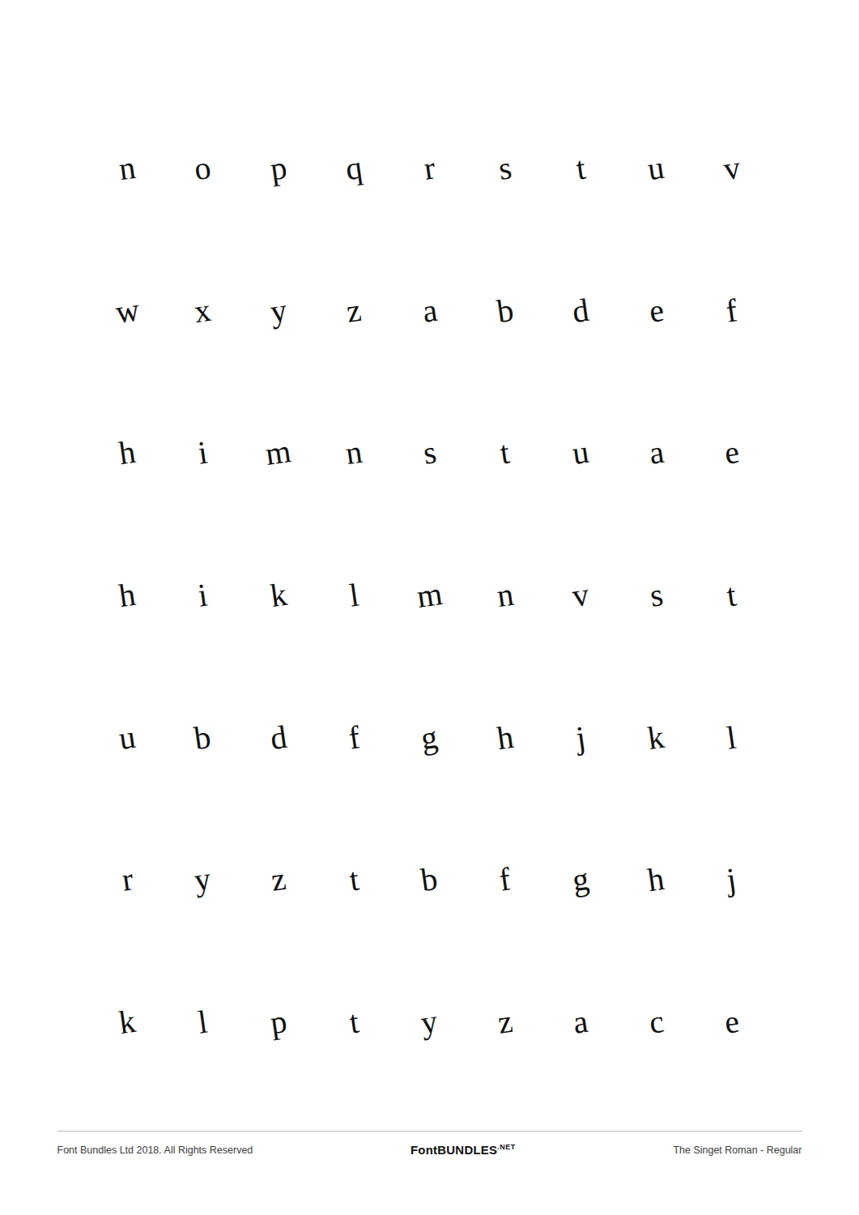n o p q r s t u v w x y z a b d e f h i m n s t u a e h i k l m n v s t u b d f g h j k l r y z t b f g h j k l p t y z a c e
Font Bundles Ltd 2018. All Rights Reserved
FontBUNDLES.NET
The Singet Roman - Regular